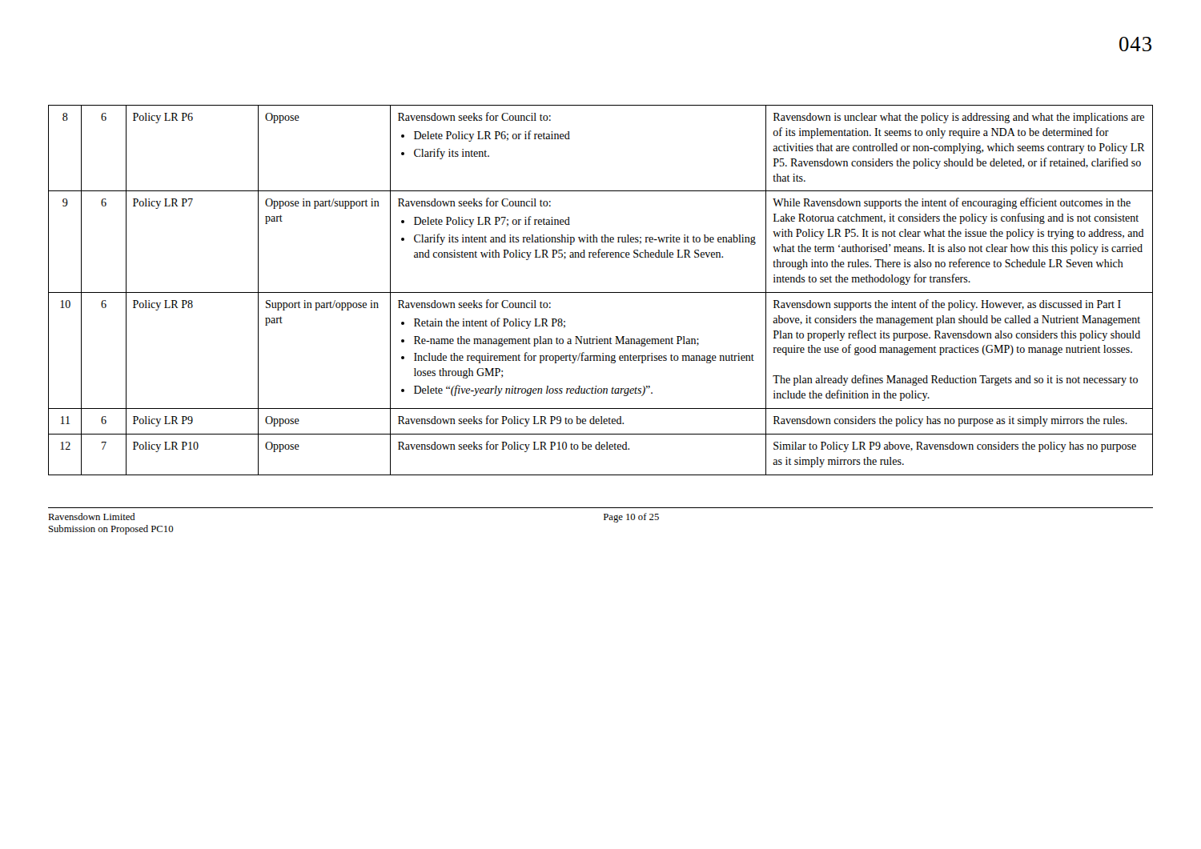043
| 8 | 6 | Policy LR P6 | Oppose | Ravensdown seeks for Council to: Delete Policy LR P6; or if retained Clarify its intent. | Ravensdown is unclear what the policy is addressing and what the implications are of its implementation. It seems to only require a NDA to be determined for activities that are controlled or non-complying, which seems contrary to Policy LR P5. Ravensdown considers the policy should be deleted, or if retained, clarified so that its. |
| 9 | 6 | Policy LR P7 | Oppose in part/support in part | Ravensdown seeks for Council to: Delete Policy LR P7; or if retained Clarify its intent and its relationship with the rules; re-write it to be enabling and consistent with Policy LR P5; and reference Schedule LR Seven. | While Ravensdown supports the intent of encouraging efficient outcomes in the Lake Rotorua catchment, it considers the policy is confusing and is not consistent with Policy LR P5. It is not clear what the issue the policy is trying to address, and what the term ‘authorised’ means. It is also not clear how this this policy is carried through into the rules. There is also no reference to Schedule LR Seven which intends to set the methodology for transfers. |
| 10 | 6 | Policy LR P8 | Support in part/oppose in part | Ravensdown seeks for Council to: Retain the intent of Policy LR P8; Re-name the management plan to a Nutrient Management Plan; Include the requirement for property/farming enterprises to manage nutrient loses through GMP; Delete “ (five-yearly nitrogen loss reduction targets) ”. | Ravensdown supports the intent of the policy. However, as discussed in Part I above, it considers the management plan should be called a Nutrient Management Plan to properly reflect its purpose. Ravensdown also considers this policy should require the use of good management practices (GMP) to manage nutrient losses. The plan already defines Managed Reduction Targets and so it is not necessary to include the definition in the policy. |
| 11 | 6 | Policy LR P9 | Oppose | Ravensdown seeks for Policy LR P9 to be deleted. | Ravensdown considers the policy has no purpose as it simply mirrors the rules. |
| 12 | 7 | Policy LR P10 | Oppose | Ravensdown seeks for Policy LR P10 to be deleted. | Similar to Policy LR P9 above, Ravensdown considers the policy has no purpose as it simply mirrors the rules. |
Ravensdown Limited
Submission on Proposed PC10
Page 10 of 25